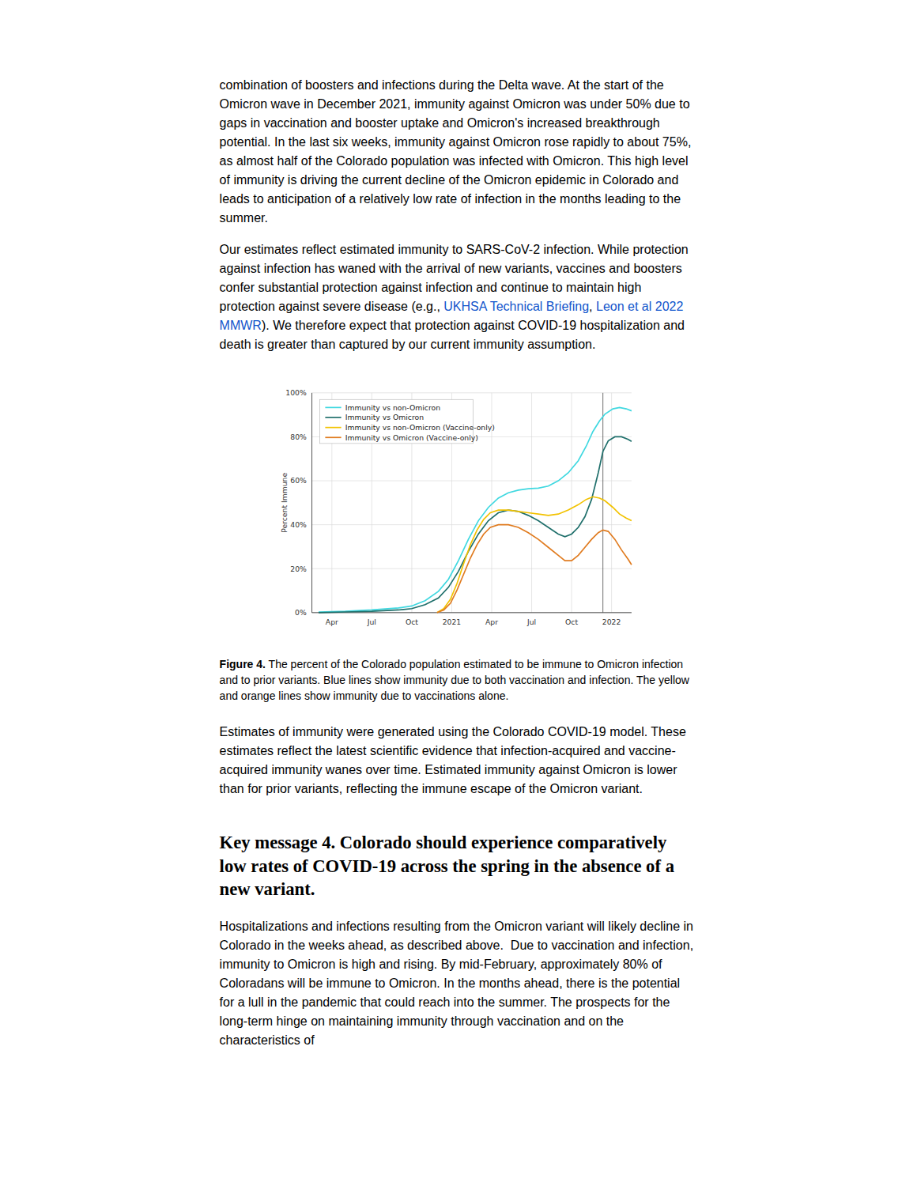combination of boosters and infections during the Delta wave. At the start of the Omicron wave in December 2021, immunity against Omicron was under 50% due to gaps in vaccination and booster uptake and Omicron's increased breakthrough potential. In the last six weeks, immunity against Omicron rose rapidly to about 75%, as almost half of the Colorado population was infected with Omicron. This high level of immunity is driving the current decline of the Omicron epidemic in Colorado and leads to anticipation of a relatively low rate of infection in the months leading to the summer.
Our estimates reflect estimated immunity to SARS-CoV-2 infection. While protection against infection has waned with the arrival of new variants, vaccines and boosters confer substantial protection against infection and continue to maintain high protection against severe disease (e.g., UKHSA Technical Briefing, Leon et al 2022 MMWR). We therefore expect that protection against COVID-19 hospitalization and death is greater than captured by our current immunity assumption.
0% 20% 40% 60% 80% 100% Percent Immune Apr Jul Oct 2021 Apr Jul Oct 2022 Immunity vs non-Omicron Immunity vs Omicron Immunity vs non-Omicron (Vaccine-only) Immunity vs Omicron (Vaccine-only)
Figure 4. The percent of the Colorado population estimated to be immune to Omicron infection and to prior variants. Blue lines show immunity due to both vaccination and infection. The yellow and orange lines show immunity due to vaccinations alone.
Estimates of immunity were generated using the Colorado COVID-19 model. These estimates reflect the latest scientific evidence that infection-acquired and vaccine-acquired immunity wanes over time. Estimated immunity against Omicron is lower than for prior variants, reflecting the immune escape of the Omicron variant.
Key message 4. Colorado should experience comparatively low rates of COVID-19 across the spring in the absence of a new variant.
Hospitalizations and infections resulting from the Omicron variant will likely decline in Colorado in the weeks ahead, as described above. Due to vaccination and infection, immunity to Omicron is high and rising. By mid-February, approximately 80% of Coloradans will be immune to Omicron. In the months ahead, there is the potential for a lull in the pandemic that could reach into the summer. The prospects for the long-term hinge on maintaining immunity through vaccination and on the characteristics of